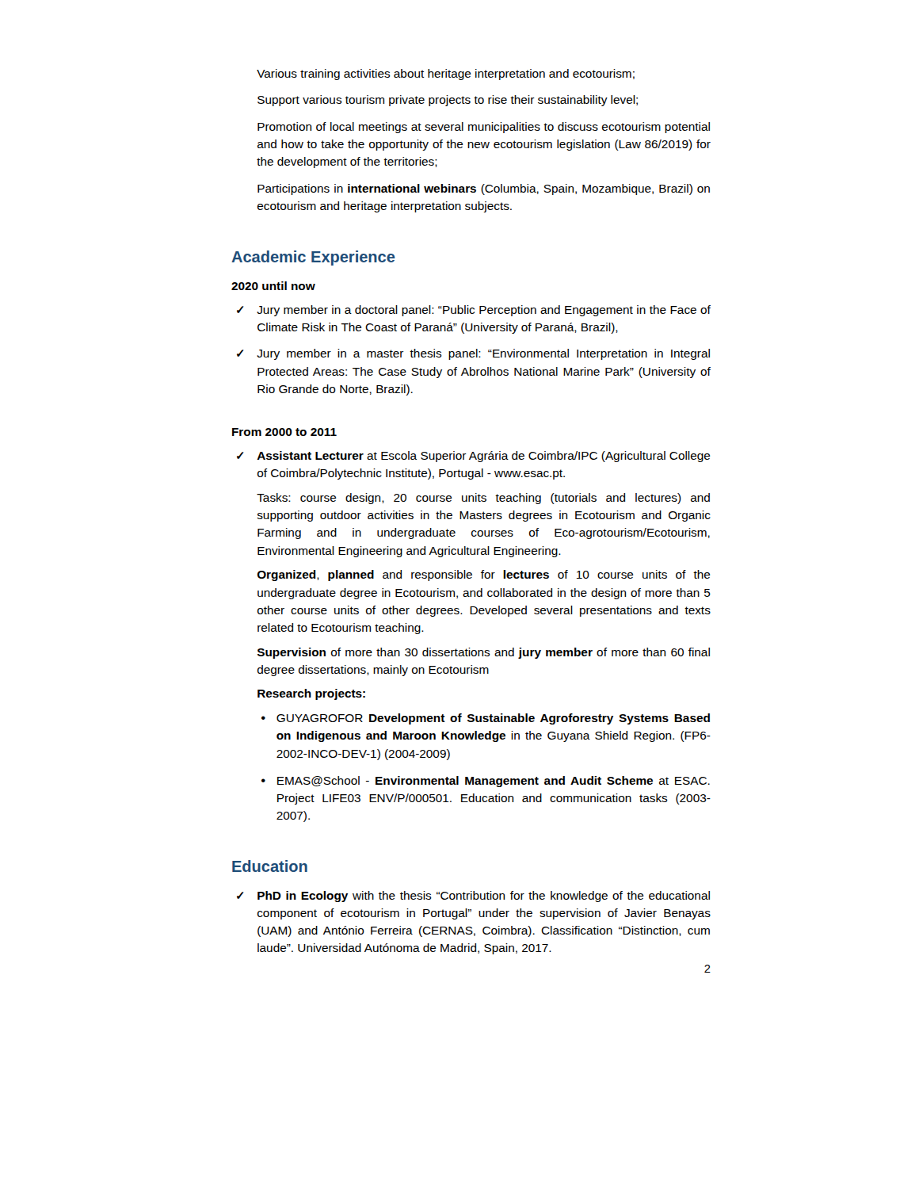Various training activities about heritage interpretation and ecotourism;
Support various tourism private projects to rise their sustainability level;
Promotion of local meetings at several municipalities to discuss ecotourism potential and how to take the opportunity of the new ecotourism legislation (Law 86/2019) for the development of the territories;
Participations in international webinars (Columbia, Spain, Mozambique, Brazil) on ecotourism and heritage interpretation subjects.
Academic Experience
2020 until now
Jury member in a doctoral panel: “Public Perception and Engagement in the Face of Climate Risk in The Coast of Paraná” (University of Paraná, Brazil),
Jury member in a master thesis panel: “Environmental Interpretation in Integral Protected Areas: The Case Study of Abrolhos National Marine Park” (University of Rio Grande do Norte, Brazil).
From 2000 to 2011
Assistant Lecturer at Escola Superior Agrária de Coimbra/IPC (Agricultural College of Coimbra/Polytechnic Institute), Portugal - www.esac.pt.
Tasks: course design, 20 course units teaching (tutorials and lectures) and supporting outdoor activities in the Masters degrees in Ecotourism and Organic Farming and in undergraduate courses of Eco-agrotourism/Ecotourism, Environmental Engineering and Agricultural Engineering.
Organized, planned and responsible for lectures of 10 course units of the undergraduate degree in Ecotourism, and collaborated in the design of more than 5 other course units of other degrees. Developed several presentations and texts related to Ecotourism teaching.
Supervision of more than 30 dissertations and jury member of more than 60 final degree dissertations, mainly on Ecotourism
Research projects:
GUYAGROFOR Development of Sustainable Agroforestry Systems Based on Indigenous and Maroon Knowledge in the Guyana Shield Region. (FP6-2002-INCO-DEV-1) (2004-2009)
EMAS@School - Environmental Management and Audit Scheme at ESAC. Project LIFE03 ENV/P/000501. Education and communication tasks (2003- 2007).
Education
PhD in Ecology with the thesis “Contribution for the knowledge of the educational component of ecotourism in Portugal” under the supervision of Javier Benayas (UAM) and António Ferreira (CERNAS, Coimbra). Classification “Distinction, cum laude”. Universidad Autónoma de Madrid, Spain, 2017.
2